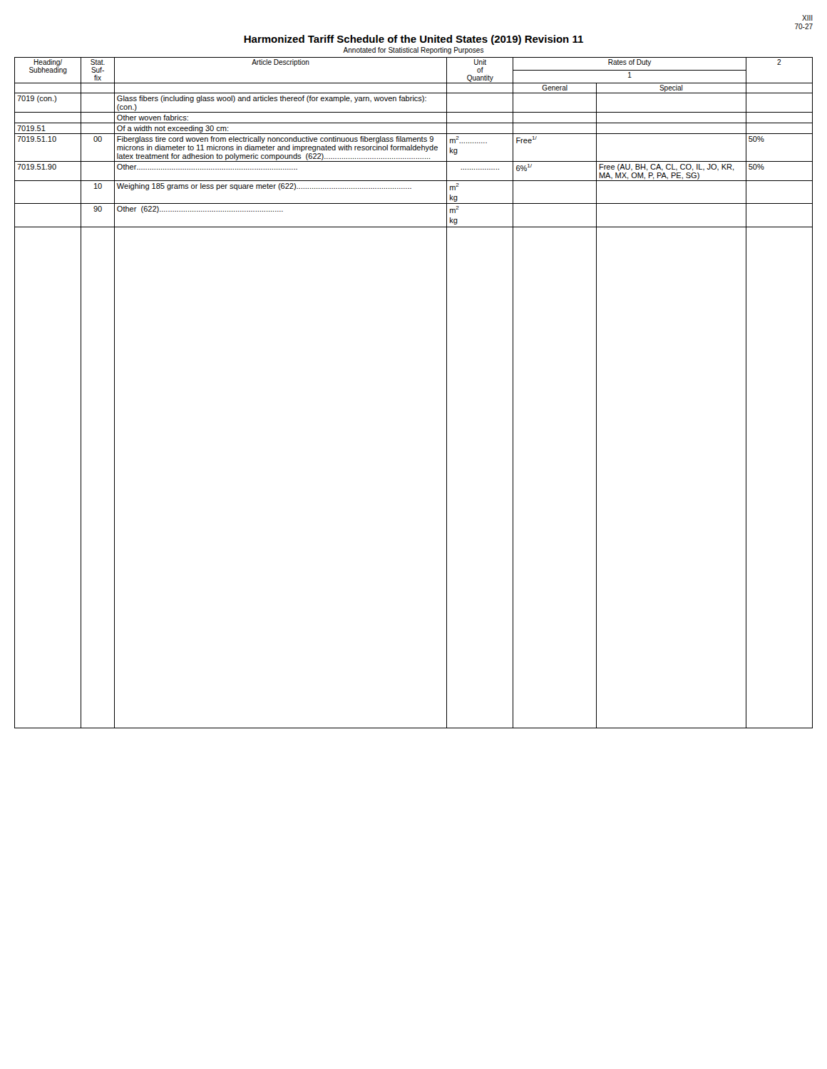XIII
70-27
Harmonized Tariff Schedule of the United States (2019) Revision 11
Annotated for Statistical Reporting Purposes
| Heading/ Subheading | Stat. Suf- fix | Article Description | Unit of Quantity | Rates of Duty | 2 |
| --- | --- | --- | --- | --- | --- |
| 1 |
| | | | | General | Special | |
| 7019 (con.) | | Glass fibers (including glass wool) and articles thereof (for example, yarn, woven fabrics): (con.) | | | | |
| | | Other woven fabrics: | | | | |
| 7019.51 | | Of a width not exceeding 30 cm: | | | | |
| 7019.51.10 | 00 | Fiberglass tire cord woven from electrically nonconductive continuous fiberglass filaments 9 microns in diameter to 11 microns in diameter and impregnated with resorcinol formaldehyde latex treatment for adhesion to polymeric compounds (622) ................................................. | m 2 ............. kg | Free 1/ | | 50% |
| 7019.51.90 | | Other .......................................................................... | .................. | 6% 1/ | Free (AU, BH, CA, CL, CO, IL, JO, KR, MA, MX, OM, P, PA, PE, SG) | 50% |
| | 10 | Weighing 185 grams or less per square meter (622) ..................................................... | m 2 kg | | | |
| | 90 | Other (622) ......................................................... | m 2 kg | | | |